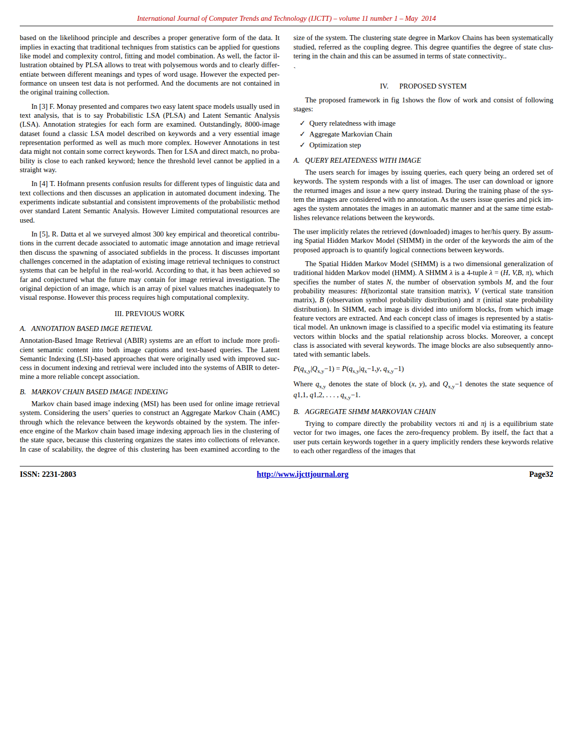International Journal of Computer Trends and Technology (IJCTT) – volume 11 number 1 – May 2014
based on the likelihood principle and describes a proper generative form of the data. It implies in exacting that traditional techniques from statistics can be applied for questions like model and complexity control, fitting and model combination. As well, the factor illustration obtained by PLSA allows to treat with polysemous words and to clearly differentiate between different meanings and types of word usage. However the expected performance on unseen test data is not performed. And the documents are not contained in the original training collection.
In [3] F. Monay presented and compares two easy latent space models usually used in text analysis, that is to say Probabilistic LSA (PLSA) and Latent Semantic Analysis (LSA). Annotation strategies for each form are examined. Outstandingly, 8000-image dataset found a classic LSA model described on keywords and a very essential image representation performed as well as much more complex. However Annotations in test data might not contain some correct keywords. Then for LSA and direct match, no probability is close to each ranked keyword; hence the threshold level cannot be applied in a straight way.
In [4] T. Hofmann presents confusion results for different types of linguistic data and text collections and then discusses an application in automated document indexing. The experiments indicate substantial and consistent improvements of the probabilistic method over standard Latent Semantic Analysis. However Limited computational resources are used.
In [5], R. Datta et al we surveyed almost 300 key empirical and theoretical contributions in the current decade associated to automatic image annotation and image retrieval then discuss the spawning of associated subfields in the process. It discusses important challenges concerned in the adaptation of existing image retrieval techniques to construct systems that can be helpful in the real-world. According to that, it has been achieved so far and conjectured what the future may contain for image retrieval investigation. The original depiction of an image, which is an array of pixel values matches inadequately to visual response. However this process requires high computational complexity.
III. Previous Work
A. ANNOTATION BASED IMGE RETIEVAL
Annotation-Based Image Retrieval (ABIR) systems are an effort to include more proficient semantic content into both image captions and text-based queries. The Latent Semantic Indexing (LSI)-based approaches that were originally used with improved success in document indexing and retrieval were included into the systems of ABIR to determine a more reliable concept association.
B. MARKOV CHAIN BASED IMAGE INDEXING
Markov chain based image indexing (MSI) has been used for online image retrieval system. Considering the users’ queries to construct an Aggregate Markov Chain (AMC) through which the relevance between the keywords obtained by the system. The inference engine of the Markov chain based image indexing approach lies in the clustering of the state space, because this clustering organizes the states into collections of relevance. In case of scalability, the degree of this clustering has been examined according to the size of the system. The clustering state degree in Markov Chains has been systematically studied, referred as the coupling degree. This degree quantifies the degree of state clustering in the chain and this can be assumed in terms of state connectivity..
`
IV. Proposed System
The proposed framework in fig 1shows the flow of work and consist of following stages:
Query relatedness with image
Aggregate Markovian Chain
Optimization step
A. QUERY RELATEDNESS WITH IMAGE
The users search for images by issuing queries, each query being an ordered set of keywords. The system responds with a list of images. The user can download or ignore the returned images and issue a new query instead. During the training phase of the system the images are considered with no annotation. As the users issue queries and pick images the system annotates the images in an automatic manner and at the same time establishes relevance relations between the keywords.
The user implicitly relates the retrieved (downloaded) images to her/his query. By assuming Spatial Hidden Markov Model (SHMM) in the order of the keywords the aim of the proposed approach is to quantify logical connections between keywords.
The Spatial Hidden Markov Model (SHMM) is a two dimensional generalization of traditional hidden Markov model (HMM). A SHMM λ is a 4-tuple λ = (H, V,B, π), which specifies the number of states N, the number of observation symbols M, and the four probability measures: H(horizontal state transition matrix), V (vertical state transition matrix), B (observation symbol probability distribution) and π (initial state probability distribution). In SHMM, each image is divided into uniform blocks, from which image feature vectors are extracted. And each concept class of images is represented by a statistical model. An unknown image is classified to a specific model via estimating its feature vectors within blocks and the spatial relationship across blocks. Moreover, a concept class is associated with several keywords. The image blocks are also subsequently annotated with semantic labels.
P(qx,y|Qx,y−1) = P(qx,y|qx−1,y, qx,y−1)
Where qx,y denotes the state of block (x, y), and Qx,y−1 denotes the state sequence of q1,1, q1,2, . . . , qx,y−1.
B. AGGREGATE SHMM MARKOVIAN CHAIN
Trying to compare directly the probability vectors πi and πj is a equilibrium state vector for two images, one faces the zero-frequency problem. By itself, the fact that a user puts certain keywords together in a query implicitly renders these keywords relative to each other regardless of the images that
ISSN: 2231-2803 http://www.ijcttjournal.org Page32